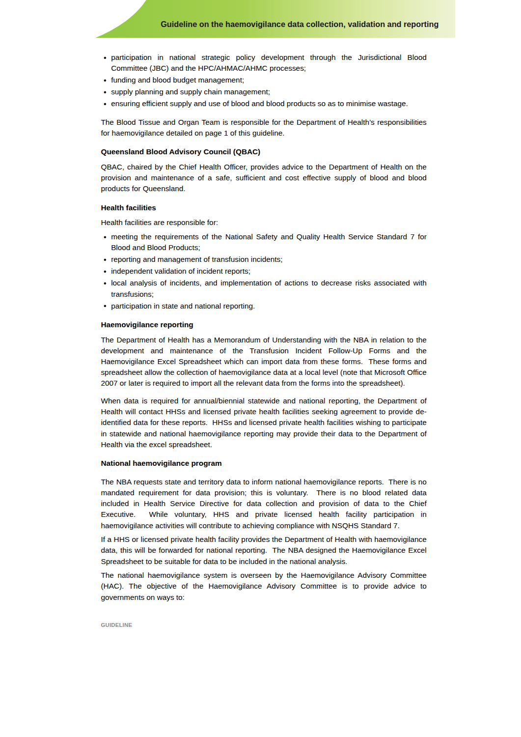Guideline on the haemovigilance data collection, validation and reporting
participation in national strategic policy development through the Jurisdictional Blood Committee (JBC) and the HPC/AHMAC/AHMC processes;
funding and blood budget management;
supply planning and supply chain management;
ensuring efficient supply and use of blood and blood products so as to minimise wastage.
The Blood Tissue and Organ Team is responsible for the Department of Health’s responsibilities for haemovigilance detailed on page 1 of this guideline.
Queensland Blood Advisory Council (QBAC)
QBAC, chaired by the Chief Health Officer, provides advice to the Department of Health on the provision and maintenance of a safe, sufficient and cost effective supply of blood and blood products for Queensland.
Health facilities
Health facilities are responsible for:
meeting the requirements of the National Safety and Quality Health Service Standard 7 for Blood and Blood Products;
reporting and management of transfusion incidents;
independent validation of incident reports;
local analysis of incidents, and implementation of actions to decrease risks associated with transfusions;
participation in state and national reporting.
Haemovigilance reporting
The Department of Health has a Memorandum of Understanding with the NBA in relation to the development and maintenance of the Transfusion Incident Follow-Up Forms and the Haemovigilance Excel Spreadsheet which can import data from these forms. These forms and spreadsheet allow the collection of haemovigilance data at a local level (note that Microsoft Office 2007 or later is required to import all the relevant data from the forms into the spreadsheet).
When data is required for annual/biennial statewide and national reporting, the Department of Health will contact HHSs and licensed private health facilities seeking agreement to provide de-identified data for these reports. HHSs and licensed private health facilities wishing to participate in statewide and national haemovigilance reporting may provide their data to the Department of Health via the excel spreadsheet.
National haemovigilance program
The NBA requests state and territory data to inform national haemovigilance reports. There is no mandated requirement for data provision; this is voluntary. There is no blood related data included in Health Service Directive for data collection and provision of data to the Chief Executive. While voluntary, HHS and private licensed health facility participation in haemovigilance activities will contribute to achieving compliance with NSQHS Standard 7.
If a HHS or licensed private health facility provides the Department of Health with haemovigilance data, this will be forwarded for national reporting. The NBA designed the Haemovigilance Excel Spreadsheet to be suitable for data to be included in the national analysis.
The national haemovigilance system is overseen by the Haemovigilance Advisory Committee (HAC). The objective of the Haemovigilance Advisory Committee is to provide advice to governments on ways to:
GUIDELINE